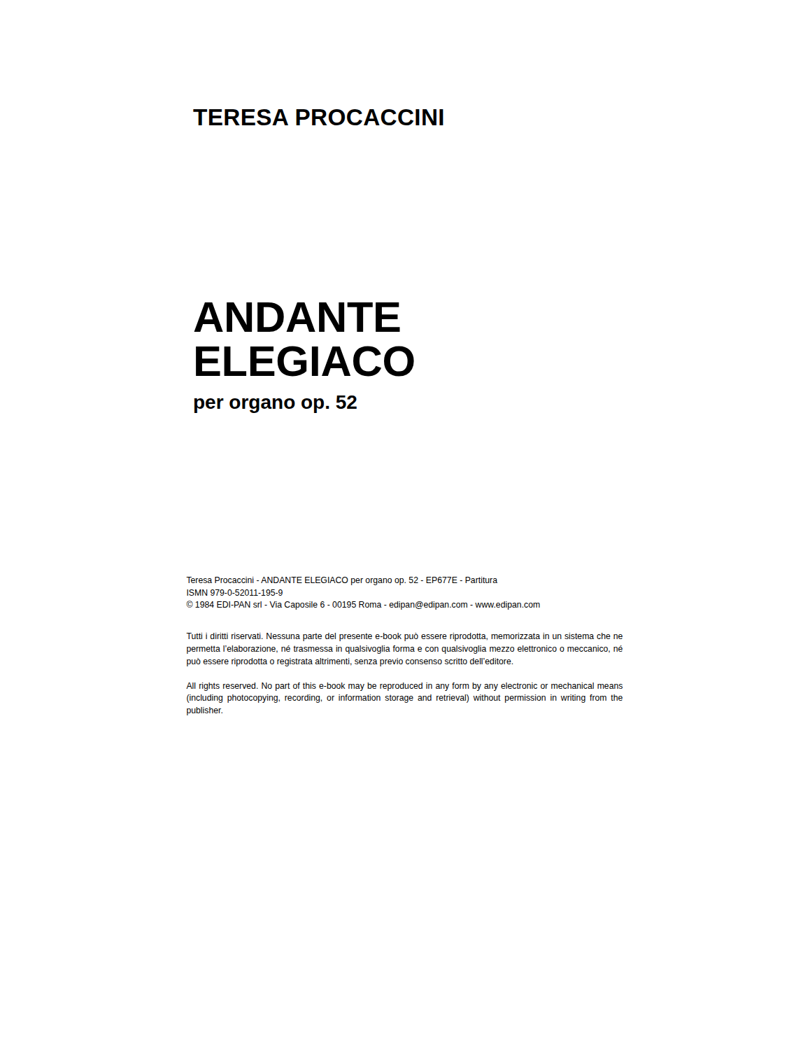TERESA PROCACCINI
ANDANTE
ELEGIACO
per organo op. 52
Teresa Procaccini - ANDANTE ELEGIACO per organo op. 52 - EP677E - Partitura
ISMN 979-0-52011-195-9
© 1984 EDI-PAN srl - Via Caposile 6 - 00195 Roma - edipan@edipan.com - www.edipan.com
Tutti i diritti riservati. Nessuna parte del presente e-book può essere riprodotta, memorizzata in un sistema che ne permetta l’elaborazione, né trasmessa in qualsivoglia forma e con qualsivoglia mezzo elettronico o meccanico, né può essere riprodotta o registrata altrimenti, senza previo consenso scritto dell’editore.
All rights reserved. No part of this e-book may be reproduced in any form by any electronic or mechanical means (including photocopying, recording, or information storage and retrieval) without permission in writing from the publisher.